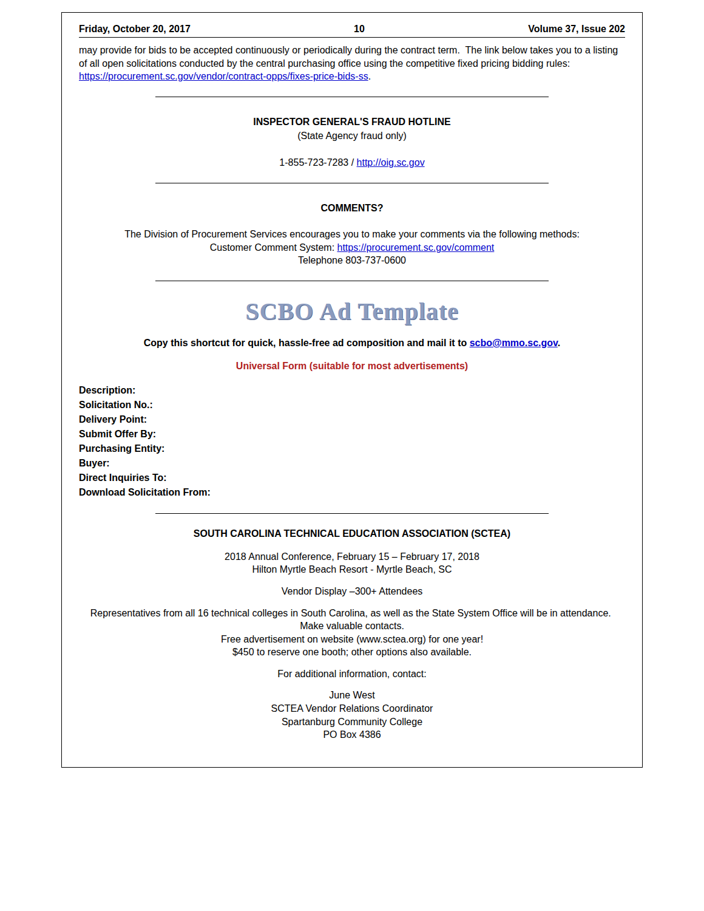Friday, October 20, 2017
10
Volume 37, Issue 202
may provide for bids to be accepted continuously or periodically during the contract term. The link below takes you to a listing of all open solicitations conducted by the central purchasing office using the competitive fixed pricing bidding rules: https://procurement.sc.gov/vendor/contract-opps/fixes-price-bids-ss.
INSPECTOR GENERAL'S FRAUD HOTLINE
(State Agency fraud only)
1-855-723-7283 / http://oig.sc.gov
COMMENTS?
The Division of Procurement Services encourages you to make your comments via the following methods:
Customer Comment System: https://procurement.sc.gov/comment
Telephone 803-737-0600
SCBO Ad Template
Copy this shortcut for quick, hassle-free ad composition and mail it to scbo@mmo.sc.gov.
Universal Form (suitable for most advertisements)
Description:
Solicitation No.:
Delivery Point:
Submit Offer By:
Purchasing Entity:
Buyer:
Direct Inquiries To:
Download Solicitation From:
SOUTH CAROLINA TECHNICAL EDUCATION ASSOCIATION (SCTEA)
2018 Annual Conference, February 15 – February 17, 2018
Hilton Myrtle Beach Resort - Myrtle Beach, SC
Vendor Display –300+ Attendees
Representatives from all 16 technical colleges in South Carolina, as well as the State System Office will be in attendance. Make valuable contacts.
Free advertisement on website (www.sctea.org) for one year!
$450 to reserve one booth; other options also available.
For additional information, contact:
June West
SCTEA Vendor Relations Coordinator
Spartanburg Community College
PO Box 4386